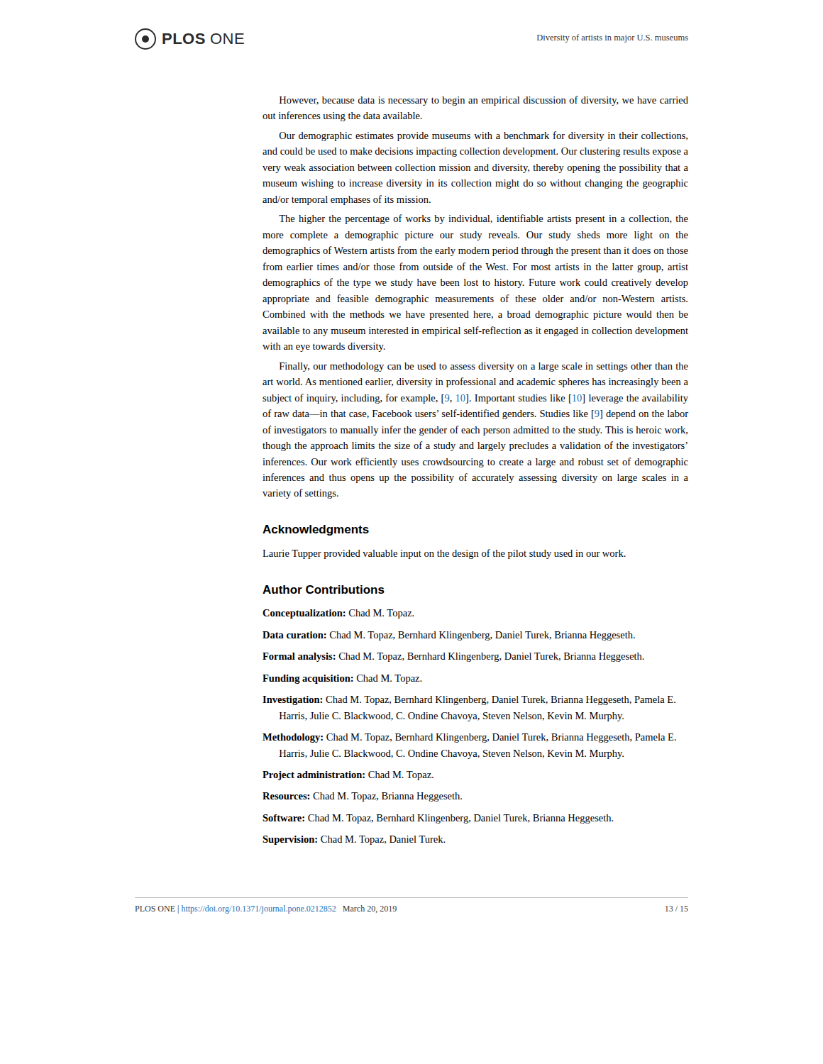PLOSONE
Diversity of artists in major U.S. museums
However, because data is necessary to begin an empirical discussion of diversity, we have carried out inferences using the data available.
Our demographic estimates provide museums with a benchmark for diversity in their collections, and could be used to make decisions impacting collection development. Our clustering results expose a very weak association between collection mission and diversity, thereby opening the possibility that a museum wishing to increase diversity in its collection might do so without changing the geographic and/or temporal emphases of its mission.
The higher the percentage of works by individual, identifiable artists present in a collection, the more complete a demographic picture our study reveals. Our study sheds more light on the demographics of Western artists from the early modern period through the present than it does on those from earlier times and/or those from outside of the West. For most artists in the latter group, artist demographics of the type we study have been lost to history. Future work could creatively develop appropriate and feasible demographic measurements of these older and/or non-Western artists. Combined with the methods we have presented here, a broad demographic picture would then be available to any museum interested in empirical self-reflection as it engaged in collection development with an eye towards diversity.
Finally, our methodology can be used to assess diversity on a large scale in settings other than the art world. As mentioned earlier, diversity in professional and academic spheres has increasingly been a subject of inquiry, including, for example, [9, 10]. Important studies like [10] leverage the availability of raw data—in that case, Facebook users’ self-identified genders. Studies like [9] depend on the labor of investigators to manually infer the gender of each person admitted to the study. This is heroic work, though the approach limits the size of a study and largely precludes a validation of the investigators’ inferences. Our work efficiently uses crowdsourcing to create a large and robust set of demographic inferences and thus opens up the possibility of accurately assessing diversity on large scales in a variety of settings.
Acknowledgments
Laurie Tupper provided valuable input on the design of the pilot study used in our work.
Author Contributions
Conceptualization: Chad M. Topaz.
Data curation: Chad M. Topaz, Bernhard Klingenberg, Daniel Turek, Brianna Heggeseth.
Formal analysis: Chad M. Topaz, Bernhard Klingenberg, Daniel Turek, Brianna Heggeseth.
Funding acquisition: Chad M. Topaz.
Investigation: Chad M. Topaz, Bernhard Klingenberg, Daniel Turek, Brianna Heggeseth, Pamela E. Harris, Julie C. Blackwood, C. Ondine Chavoya, Steven Nelson, Kevin M. Murphy.
Methodology: Chad M. Topaz, Bernhard Klingenberg, Daniel Turek, Brianna Heggeseth, Pamela E. Harris, Julie C. Blackwood, C. Ondine Chavoya, Steven Nelson, Kevin M. Murphy.
Project administration: Chad M. Topaz.
Resources: Chad M. Topaz, Brianna Heggeseth.
Software: Chad M. Topaz, Bernhard Klingenberg, Daniel Turek, Brianna Heggeseth.
Supervision: Chad M. Topaz, Daniel Turek.
PLOS ONE | https://doi.org/10.1371/journal.pone.0212852 March 20, 2019
13 / 15